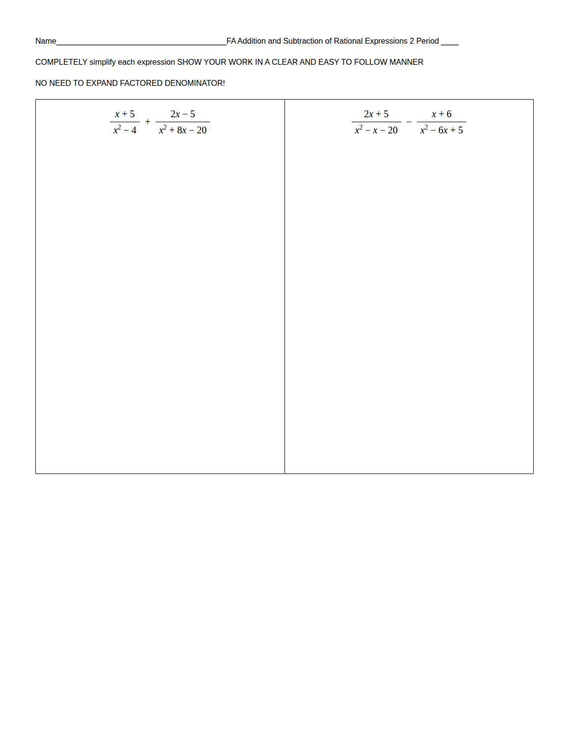Name_______________________________________FA Addition and Subtraction of Rational Expressions 2 Period ____
COMPLETELY simplify each expression SHOW YOUR WORK IN A CLEAR AND EASY TO FOLLOW MANNER
NO NEED TO EXPAND FACTORED DENOMINATOR!
| x + 5 x 2 − 4 + 2 x − 5 x 2 + 8 x − 20 | 2 x + 5 x 2 − x − 20 − x + 6 x 2 − 6 x + 5 |